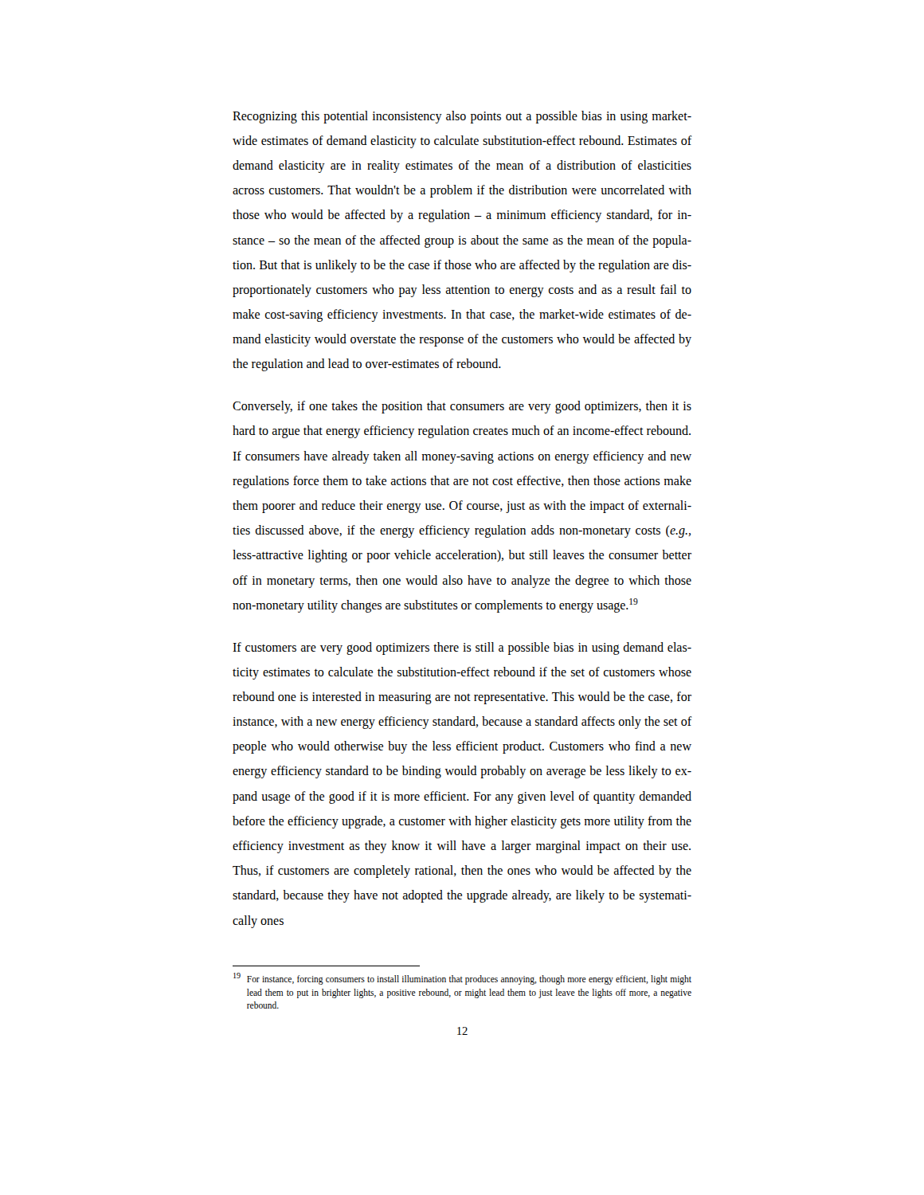Recognizing this potential inconsistency also points out a possible bias in using market-wide estimates of demand elasticity to calculate substitution-effect rebound. Estimates of demand elasticity are in reality estimates of the mean of a distribution of elasticities across customers. That wouldn't be a problem if the distribution were uncorrelated with those who would be affected by a regulation – a minimum efficiency standard, for instance – so the mean of the affected group is about the same as the mean of the population. But that is unlikely to be the case if those who are affected by the regulation are disproportionately customers who pay less attention to energy costs and as a result fail to make cost-saving efficiency investments. In that case, the market-wide estimates of demand elasticity would overstate the response of the customers who would be affected by the regulation and lead to over-estimates of rebound.
Conversely, if one takes the position that consumers are very good optimizers, then it is hard to argue that energy efficiency regulation creates much of an income-effect rebound. If consumers have already taken all money-saving actions on energy efficiency and new regulations force them to take actions that are not cost effective, then those actions make them poorer and reduce their energy use. Of course, just as with the impact of externalities discussed above, if the energy efficiency regulation adds non-monetary costs (e.g., less-attractive lighting or poor vehicle acceleration), but still leaves the consumer better off in monetary terms, then one would also have to analyze the degree to which those non-monetary utility changes are substitutes or complements to energy usage.19
If customers are very good optimizers there is still a possible bias in using demand elasticity estimates to calculate the substitution-effect rebound if the set of customers whose rebound one is interested in measuring are not representative. This would be the case, for instance, with a new energy efficiency standard, because a standard affects only the set of people who would otherwise buy the less efficient product. Customers who find a new energy efficiency standard to be binding would probably on average be less likely to expand usage of the good if it is more efficient. For any given level of quantity demanded before the efficiency upgrade, a customer with higher elasticity gets more utility from the efficiency investment as they know it will have a larger marginal impact on their use. Thus, if customers are completely rational, then the ones who would be affected by the standard, because they have not adopted the upgrade already, are likely to be systematically ones
19 For instance, forcing consumers to install illumination that produces annoying, though more energy efficient, light might lead them to put in brighter lights, a positive rebound, or might lead them to just leave the lights off more, a negative rebound.
12